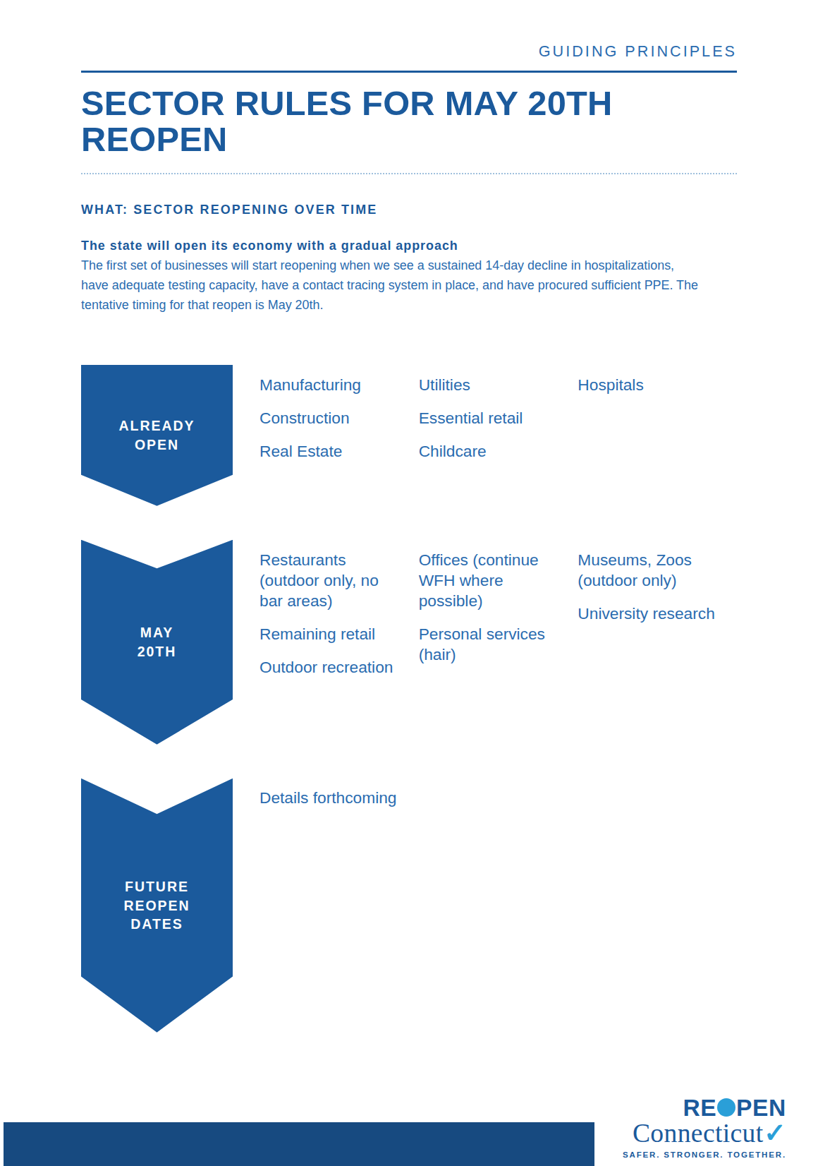Guiding Principles
Sector Rules for May 20th Reopen
What: Sector Reopening Over Time
The state will open its economy with a gradual approach
The first set of businesses will start reopening when we see a sustained 14-day decline in hospitalizations, have adequate testing capacity, have a contact tracing system in place, and have procured sufficient PPE. The tentative timing for that reopen is May 20th.
Already
Open
Manufacturing
Construction
Real Estate
Utilities
Essential retail
Childcare
Hospitals
May
20th
Restaurants (outdoor only, no bar areas)
Remaining retail
Outdoor recreation
Offices (continue WFH where possible)
Personal services (hair)
Museums, Zoos (outdoor only)
University research
Future
Reopen
Dates
Details forthcoming
RE PEN
Connecticut✓
SAFER. STRONGER. TOGETHER.